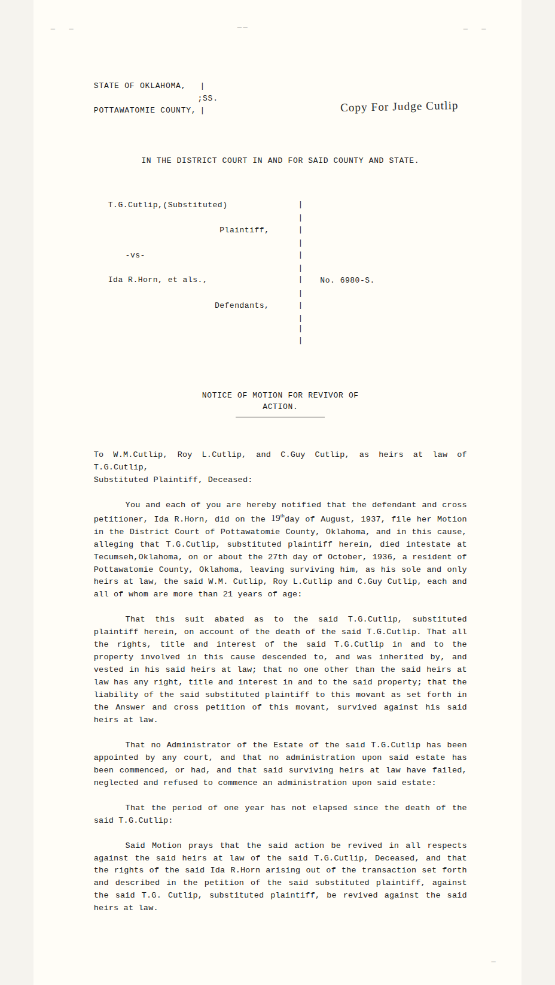— —​  
——​ 
— —​ 
| STATE OF OKLAHOMA, | / |
| | ;SS. |
| POTTAWATOMIE COUNTY, | / |
Copy For Judge Cutlip
IN THE DISTRICT COURT IN AND FOR SAID COUNTY AND STATE.
| T.G.Cutlip,(Substituted) | / | |
| | / | |
| Plaintiff, | / | |
| | / | |
| -vs- | / | |
| | / | |
| Ida R.Horn, et als., | / | No. 6980-S. |
| | / | |
| Defendants, | / | |
| | / / | |
| | / | |
NOTICE OF MOTION FOR REVIVOR OF
ACTION.
To W.M.Cutlip, Roy L.Cutlip, and C.Guy Cutlip, as heirs at law of T.G.Cutlip,
Substituted Plaintiff, Deceased:
You and each of you are hereby notified that the defendant and cross petitioner, Ida R.Horn, did on the 19thday of August, 1937, file her Motion in the District Court of Pottawatomie County, Oklahoma, and in this cause, alleging that T.G.Cutlip, substituted plaintiff herein, died intestate at Tecumseh,Oklahoma, on or about the 27th day of October, 1936, a resident of Pottawatomie County, Oklahoma, leaving surviving him, as his sole and only heirs at law, the said W.M. Cutlip, Roy L.Cutlip and C.Guy Cutlip, each and all of whom are more than 21 years of age:
That this suit abated as to the said T.G.Cutlip, substituted plaintiff herein, on account of the death of the said T.G.Cutlip. That all the rights, title and interest of the said T.G.Cutlip in and to the property involved in this cause descended to, and was inherited by, and vested in his said heirs at law; that no one other than the said heirs at law has any right, title and interest in and to the said property; that the liability of the said substituted plaintiff to this movant as set forth in the Answer and cross petition of this movant, survived against his said heirs at law.
That no Administrator of the Estate of the said T.G.Cutlip has been appointed by any court, and that no administration upon said estate has been commenced, or had, and that said surviving heirs at law have failed, neglected and refused to commence an administration upon said estate:
That the period of one year has not elapsed since the death of the said T.G.Cutlip:
Said Motion prays that the said action be revived in all respects against the said heirs at law of the said T.G.Cutlip, Deceased, and that the rights of the said Ida R.Horn arising out of the transaction set forth and described in the petition of the said substituted plaintiff, against the said T.G. Cutlip, substituted plaintiff, be revived against the said heirs at law.
—